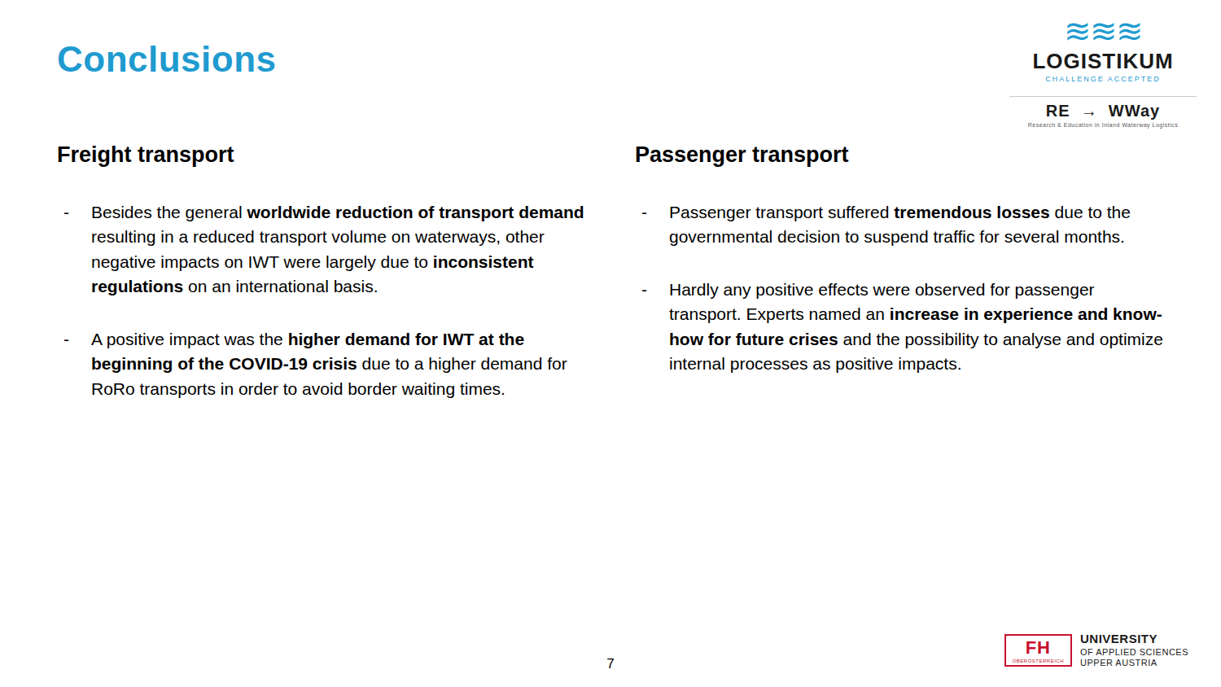Conclusions
≋≋≋
LOGISTIKUM
CHALLENGE ACCEPTED
RE → WWay
Research & Education in Inland Waterway Logistics
Freight transport
Besides the general worldwide reduction of transport demand resulting in a reduced transport volume on waterways, other negative impacts on IWT were largely due to inconsistent regulations on an international basis.
A positive impact was the higher demand for IWT at the beginning of the COVID-19 crisis due to a higher demand for RoRo transports in order to avoid border waiting times.
Passenger transport
Passenger transport suffered tremendous losses due to the governmental decision to suspend traffic for several months.
Hardly any positive effects were observed for passenger transport. Experts named an increase in experience and know-how for future crises and the possibility to analyse and optimize internal processes as positive impacts.
7
FH
OBERÖSTERREICH
UNIVERSITY OF APPLIED SCIENCES
UPPER AUSTRIA